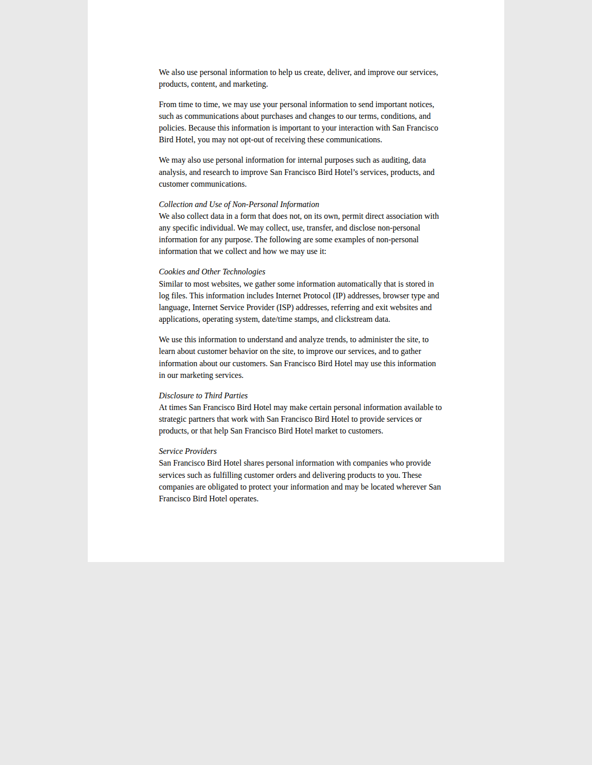We also use personal information to help us create, deliver, and improve our services, products, content, and marketing.
From time to time, we may use your personal information to send important notices, such as communications about purchases and changes to our terms, conditions, and policies. Because this information is important to your interaction with San Francisco Bird Hotel, you may not opt-out of receiving these communications.
We may also use personal information for internal purposes such as auditing, data analysis, and research to improve San Francisco Bird Hotel’s services, products, and customer communications.
Collection and Use of Non-Personal Information
We also collect data in a form that does not, on its own, permit direct association with any specific individual. We may collect, use, transfer, and disclose non-personal information for any purpose. The following are some examples of non-personal information that we collect and how we may use it:
Cookies and Other Technologies
Similar to most websites, we gather some information automatically that is stored in log files. This information includes Internet Protocol (IP) addresses, browser type and language, Internet Service Provider (ISP) addresses, referring and exit websites and applications, operating system, date/time stamps, and clickstream data.
We use this information to understand and analyze trends, to administer the site, to learn about customer behavior on the site, to improve our services, and to gather information about our customers. San Francisco Bird Hotel may use this information in our marketing services.
Disclosure to Third Parties
At times San Francisco Bird Hotel may make certain personal information available to strategic partners that work with San Francisco Bird Hotel to provide services or products, or that help San Francisco Bird Hotel market to customers.
Service Providers
San Francisco Bird Hotel shares personal information with companies who provide services such as fulfilling customer orders and delivering products to you. These companies are obligated to protect your information and may be located wherever San Francisco Bird Hotel operates.